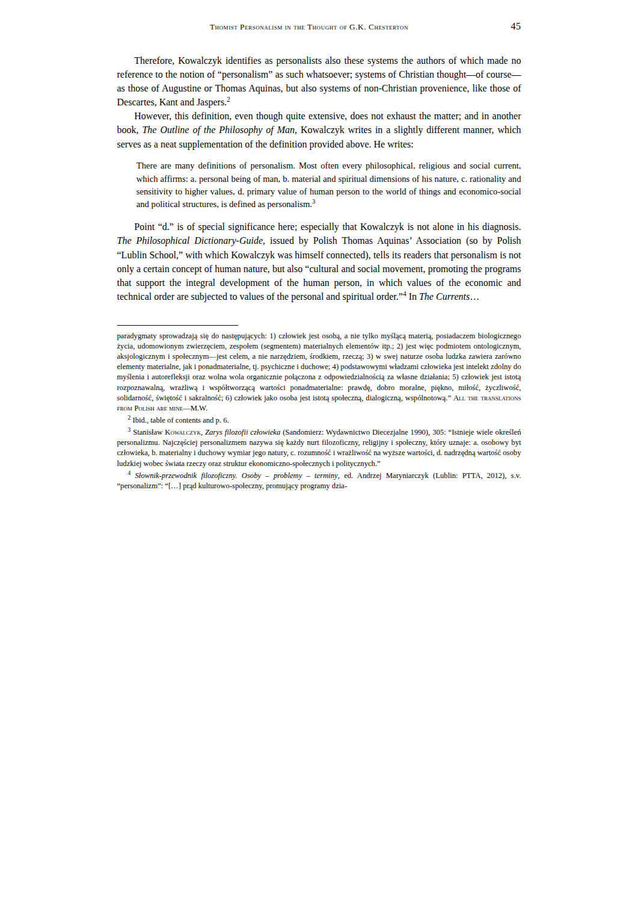Thomist Personalism in the Thought of G.K. Chesterton 45
Therefore, Kowalczyk identifies as personalists also these systems the authors of which made no reference to the notion of “personalism” as such whatsoever; systems of Christian thought—of course—as those of Augustine or Thomas Aquinas, but also systems of non-Christian provenience, like those of Descartes, Kant and Jaspers.2
However, this definition, even though quite extensive, does not exhaust the matter; and in another book, The Outline of the Philosophy of Man, Kowalczyk writes in a slightly different manner, which serves as a neat supplementation of the definition provided above. He writes:
There are many definitions of personalism. Most often every philosophical, religious and social current, which affirms: a. personal being of man, b. material and spiritual dimensions of his nature, c. rationality and sensitivity to higher values, d. primary value of human person to the world of things and economico-social and political structures, is defined as personalism.3
Point “d.” is of special significance here; especially that Kowalczyk is not alone in his diagnosis. The Philosophical Dictionary-Guide, issued by Polish Thomas Aquinas’ Association (so by Polish “Lublin School,” with which Kowalczyk was himself connected), tells its readers that personalism is not only a certain concept of human nature, but also “cultural and social movement, promoting the programs that support the integral development of the human person, in which values of the economic and technical order are subjected to values of the personal and spiritual order.”4 In The Currents…
paradygmaty sprowadzają się do następujących: 1) człowiek jest osobą, a nie tylko myślącą materią, posiadaczem biologicznego życia, udomowionym zwierzęciem, zespołem (segmentem) materialnych elementów itp.; 2) jest więc podmiotem ontologicznym, aksjologicznym i społecznym—jest celem, a nie narzędziem, środkiem, rzeczą; 3) w swej naturze osoba ludzka zawiera zarówno elementy materialne, jak i ponadmaterialne, tj. psychiczne i duchowe; 4) podstawowymi władzami człowieka jest intelekt zdolny do myślenia i autorefleksji oraz wolna wola organicznie połączona z odpowiedzialnością za własne działania; 5) człowiek jest istotą rozpoznawalną, wrażliwą i współtworzącą wartości ponadmaterialne: prawdę, dobro moralne, piękno, miłość, życzliwość, solidarność, świętość i sakralność; 6) człowiek jako osoba jest istotą społeczną, dialogiczną, wspólnotową.” All the translations from Polish are mine—M.W.
2 Ibid., table of contents and p. 6.
3 Stanisław Kowalczyk, Zarys filozofii człowieka (Sandomierz: Wydawnictwo Diecezjalne 1990), 305: “Istnieje wiele określeń personalizmu. Najczęściej personalizmem nazywa się każdy nurt filozoficzny, religijny i społeczny, który uznaje: a. osobowy byt człowieka, b. materialny i duchowy wymiar jego natury, c. rozumność i wrażliwość na wyższe wartości, d. nadrzędną wartość osoby ludzkiej wobec świata rzeczy oraz struktur ekonomiczno-społecznych i politycznych.”
4 Słownik-przewodnik filozoficzny. Osoby – problemy – terminy, ed. Andrzej Maryniarczyk (Lublin: PTTA, 2012), s.v. “personalizm”: “[…] prąd kulturowo-społeczny, promujący programy dzia-